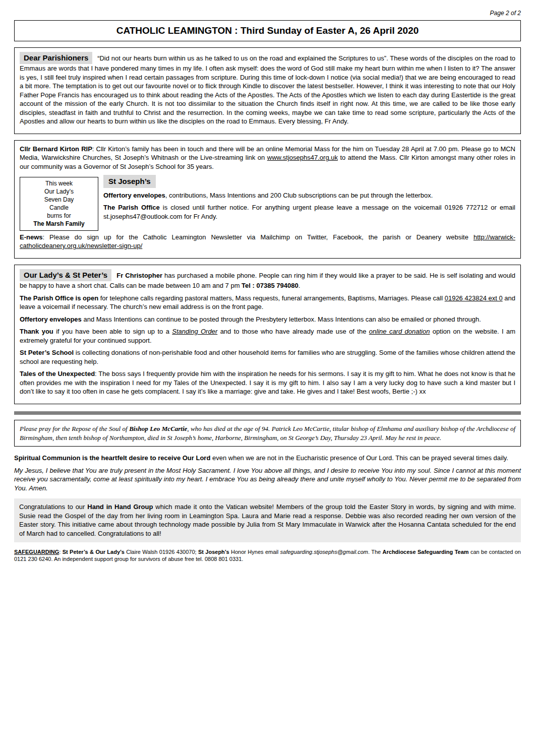Page 2 of 2
CATHOLIC LEAMINGTON : Third Sunday of Easter A, 26 April 2020
Dear Parishioners “Did not our hearts burn within us as he talked to us on the road and explained the Scriptures to us”. These words of the disciples on the road to Emmaus are words that I have pondered many times in my life. I often ask myself: does the word of God still make my heart burn within me when I listen to it? The answer is yes, I still feel truly inspired when I read certain passages from scripture. During this time of lock-down I notice (via social media!) that we are being encouraged to read a bit more. The temptation is to get out our favourite novel or to flick through Kindle to discover the latest bestseller. However, I think it was interesting to note that our Holy Father Pope Francis has encouraged us to think about reading the Acts of the Apostles. The Acts of the Apostles which we listen to each day during Eastertide is the great account of the mission of the early Church. It is not too dissimilar to the situation the Church finds itself in right now. At this time, we are called to be like those early disciples, steadfast in faith and truthful to Christ and the resurrection. In the coming weeks, maybe we can take time to read some scripture, particularly the Acts of the Apostles and allow our hearts to burn within us like the disciples on the road to Emmaus. Every blessing, Fr Andy.
Cllr Bernard Kirton RIP: Cllr Kirton’s family has been in touch and there will be an online Memorial Mass for the him on Tuesday 28 April at 7.00 pm. Please go to MCN Media, Warwickshire Churches, St Joseph’s Whitnash or the Live-streaming link on www.stjosephs47.org.uk to attend the Mass. Cllr Kirton amongst many other roles in our community was a Governor of St Joseph’s School for 35 years.
St Joseph’s
This week
Our Lady’s
Seven Day
Candle
burns for
The Marsh Family
Offertory envelopes, contributions, Mass Intentions and 200 Club subscriptions can be put through the letterbox.
The Parish Office is closed until further notice. For anything urgent please leave a message on the voicemail 01926 772712 or email st.josephs47@outlook.com for Fr Andy.
E-news: Please do sign up for the Catholic Leamington Newsletter via Mailchimp on Twitter, Facebook, the parish or Deanery website http://warwick-catholicdeanery.org.uk/newsletter-sign-up/
Our Lady’s & St Peter’s Fr Christopher has purchased a mobile phone. People can ring him if they would like a prayer to be said. He is self isolating and would be happy to have a short chat. Calls can be made between 10 am and 7 pm Tel : 07385 794080.
The Parish Office is open for telephone calls regarding pastoral matters, Mass requests, funeral arrangements, Baptisms, Marriages. Please call 01926 423824 ext 0 and leave a voicemail if necessary. The church’s new email address is on the front page.
Offertory envelopes and Mass Intentions can continue to be posted through the Presbytery letterbox. Mass Intentions can also be emailed or phoned through.
Thank you if you have been able to sign up to a Standing Order and to those who have already made use of the online card donation option on the website. I am extremely grateful for your continued support.
St Peter’s School is collecting donations of non-perishable food and other household items for families who are struggling. Some of the families whose children attend the school are requesting help.
Tales of the Unexpected: The boss says I frequently provide him with the inspiration he needs for his sermons. I say it is my gift to him. What he does not know is that he often provides me with the inspiration I need for my Tales of the Unexpected. I say it is my gift to him. I also say I am a very lucky dog to have such a kind master but I don’t like to say it too often in case he gets complacent. I say it’s like a marriage: give and take. He gives and I take! Best woofs, Bertie ;-) xx
Please pray for the Repose of the Soul of Bishop Leo McCartie, who has died at the age of 94. Patrick Leo McCartie, titular bishop of Elmhama and auxiliary bishop of the Archdiocese of Birmingham, then tenth bishop of Northampton, died in St Joseph’s home, Harborne, Birmingham, on St George’s Day, Thursday 23 April. May he rest in peace.
Spiritual Communion is the heartfelt desire to receive Our Lord even when we are not in the Eucharistic presence of Our Lord. This can be prayed several times daily.
My Jesus, I believe that You are truly present in the Most Holy Sacrament. I love You above all things, and I desire to receive You into my soul. Since I cannot at this moment receive you sacramentally, come at least spiritually into my heart. I embrace You as being already there and unite myself wholly to You. Never permit me to be separated from You. Amen.
Congratulations to our Hand in Hand Group which made it onto the Vatican website! Members of the group told the Easter Story in words, by signing and with mime. Susie read the Gospel of the day from her living room in Leamington Spa. Laura and Marie read a response. Debbie was also recorded reading her own version of the Easter story. This initiative came about through technology made possible by Julia from St Mary Immaculate in Warwick after the Hosanna Cantata scheduled for the end of March had to cancelled. Congratulations to all!
SAFEGUARDING: St Peter’s & Our Lady’s Claire Walsh 01926 430070; St Joseph’s Honor Hynes email safeguarding.stjosephs@gmail.com. The Archdiocese Safeguarding Team can be contacted on 0121 230 6240. An independent support group for survivors of abuse free tel. 0808 801 0331.